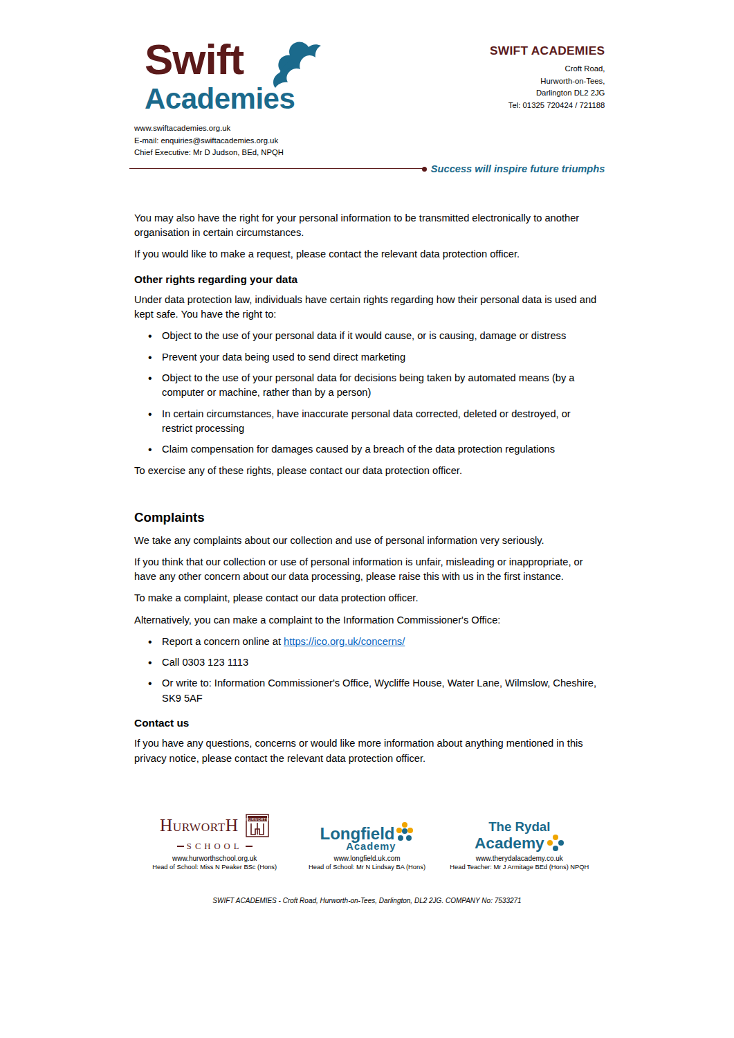Swift Academies
www.swiftacademies.org.uk
E-mail: enquiries@swiftacademies.org.uk
Chief Executive: Mr D Judson, BEd, NPQH
SWIFT ACADEMIES
Croft Road,
Hurworth-on-Tees,
Darlington DL2 2JG
Tel: 01325 720424 / 721188
Success will inspire future triumphs
You may also have the right for your personal information to be transmitted electronically to another organisation in certain circumstances.
If you would like to make a request, please contact the relevant data protection officer.
Other rights regarding your data
Under data protection law, individuals have certain rights regarding how their personal data is used and kept safe. You have the right to:
Object to the use of your personal data if it would cause, or is causing, damage or distress
Prevent your data being used to send direct marketing
Object to the use of your personal data for decisions being taken by automated means (by a computer or machine, rather than by a person)
In certain circumstances, have inaccurate personal data corrected, deleted or destroyed, or restrict processing
Claim compensation for damages caused by a breach of the data protection regulations
To exercise any of these rights, please contact our data protection officer.
Complaints
We take any complaints about our collection and use of personal information very seriously.
If you think that our collection or use of personal information is unfair, misleading or inappropriate, or have any other concern about our data processing, please raise this with us in the first instance.
To make a complaint, please contact our data protection officer.
Alternatively, you can make a complaint to the Information Commissioner's Office:
Report a concern online at https://ico.org.uk/concerns/
Call 0303 123 1113
Or write to: Information Commissioner's Office, Wycliffe House, Water Lane, Wilmslow, Cheshire, SK9 5AF
Contact us
If you have any questions, concerns or would like more information about anything mentioned in this privacy notice, please contact the relevant data protection officer.
HURWORTH HURWORTH
SCHOOL
www.hurworthschool.org.uk
Head of School: Miss N Peaker BSc (Hons)
Longfield
Academy
www.longfield.uk.com
Head of School: Mr N Lindsay BA (Hons)
The Rydal
Academy
www.therydalacademy.co.uk
Head Teacher: Mr J Armitage BEd (Hons) NPQH
SWIFT ACADEMIES - Croft Road, Hurworth-on-Tees, Darlington, DL2 2JG. COMPANY No: 7533271